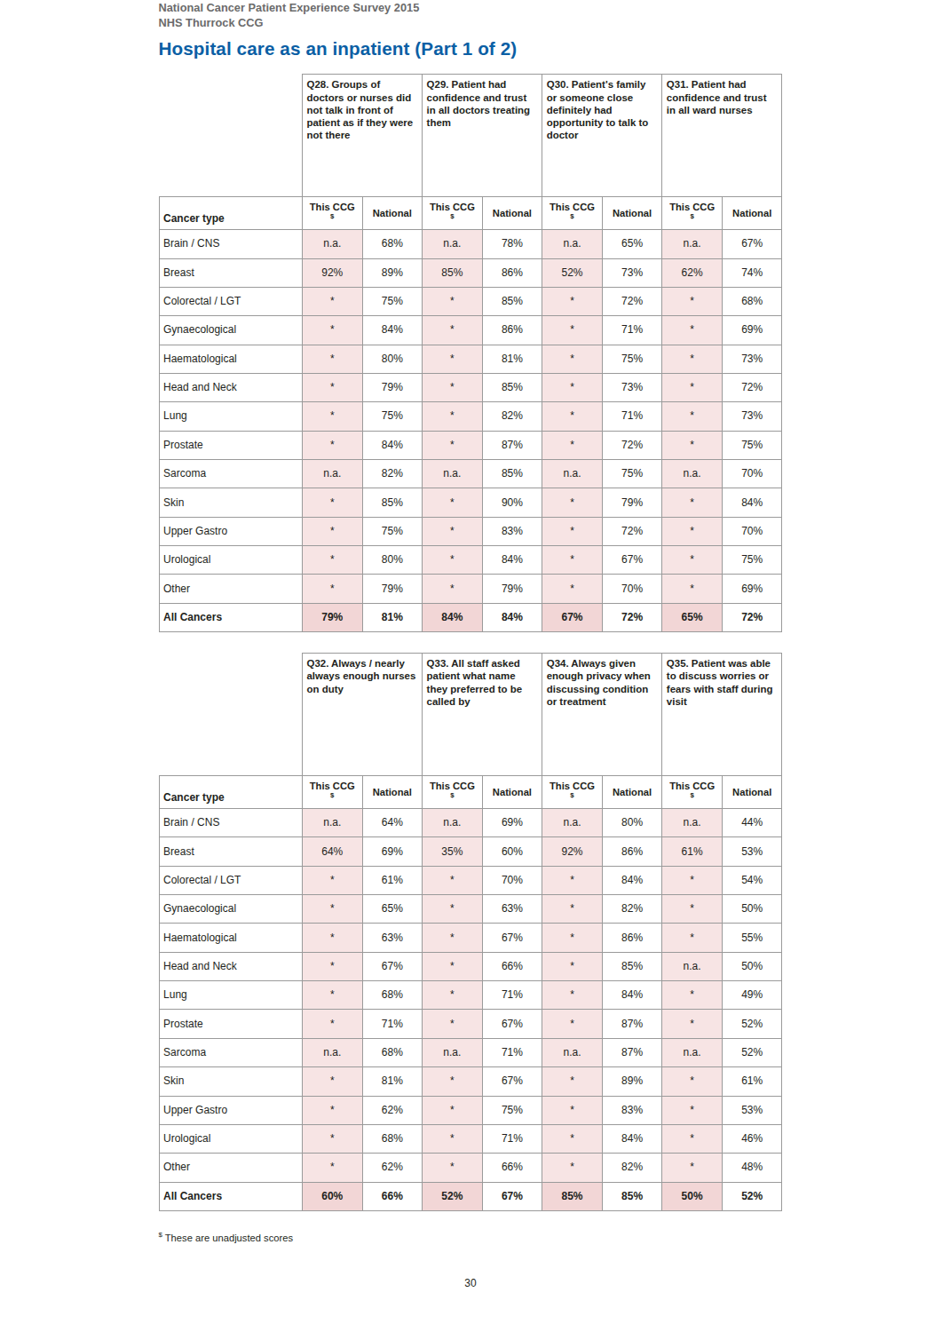National Cancer Patient Experience Survey 2015
NHS Thurrock CCG
Hospital care as an inpatient (Part 1 of 2)
| | Q28. Groups of doctors or nurses did not talk in front of patient as if they were not there | Q29. Patient had confidence and trust in all doctors treating them | Q30. Patient's family or someone close definitely had opportunity to talk to doctor | Q31. Patient had confidence and trust in all ward nurses |
| --- | --- | --- | --- | --- |
| Cancer type | This CCG $ | National | This CCG $ | National | This CCG $ | National | This CCG $ | National |
| Brain / CNS | n.a. | 68% | n.a. | 78% | n.a. | 65% | n.a. | 67% |
| Breast | 92% | 89% | 85% | 86% | 52% | 73% | 62% | 74% |
| Colorectal / LGT | * | 75% | * | 85% | * | 72% | * | 68% |
| Gynaecological | * | 84% | * | 86% | * | 71% | * | 69% |
| Haematological | * | 80% | * | 81% | * | 75% | * | 73% |
| Head and Neck | * | 79% | * | 85% | * | 73% | * | 72% |
| Lung | * | 75% | * | 82% | * | 71% | * | 73% |
| Prostate | * | 84% | * | 87% | * | 72% | * | 75% |
| Sarcoma | n.a. | 82% | n.a. | 85% | n.a. | 75% | n.a. | 70% |
| Skin | * | 85% | * | 90% | * | 79% | * | 84% |
| Upper Gastro | * | 75% | * | 83% | * | 72% | * | 70% |
| Urological | * | 80% | * | 84% | * | 67% | * | 75% |
| Other | * | 79% | * | 79% | * | 70% | * | 69% |
| All Cancers | 79% | 81% | 84% | 84% | 67% | 72% | 65% | 72% |
| | Q32. Always / nearly always enough nurses on duty | Q33. All staff asked patient what name they preferred to be called by | Q34. Always given enough privacy when discussing condition or treatment | Q35. Patient was able to discuss worries or fears with staff during visit |
| --- | --- | --- | --- | --- |
| Cancer type | This CCG $ | National | This CCG $ | National | This CCG $ | National | This CCG $ | National |
| Brain / CNS | n.a. | 64% | n.a. | 69% | n.a. | 80% | n.a. | 44% |
| Breast | 64% | 69% | 35% | 60% | 92% | 86% | 61% | 53% |
| Colorectal / LGT | * | 61% | * | 70% | * | 84% | * | 54% |
| Gynaecological | * | 65% | * | 63% | * | 82% | * | 50% |
| Haematological | * | 63% | * | 67% | * | 86% | * | 55% |
| Head and Neck | * | 67% | * | 66% | * | 85% | n.a. | 50% |
| Lung | * | 68% | * | 71% | * | 84% | * | 49% |
| Prostate | * | 71% | * | 67% | * | 87% | * | 52% |
| Sarcoma | n.a. | 68% | n.a. | 71% | n.a. | 87% | n.a. | 52% |
| Skin | * | 81% | * | 67% | * | 89% | * | 61% |
| Upper Gastro | * | 62% | * | 75% | * | 83% | * | 53% |
| Urological | * | 68% | * | 71% | * | 84% | * | 46% |
| Other | * | 62% | * | 66% | * | 82% | * | 48% |
| All Cancers | 60% | 66% | 52% | 67% | 85% | 85% | 50% | 52% |
$ These are unadjusted scores
30